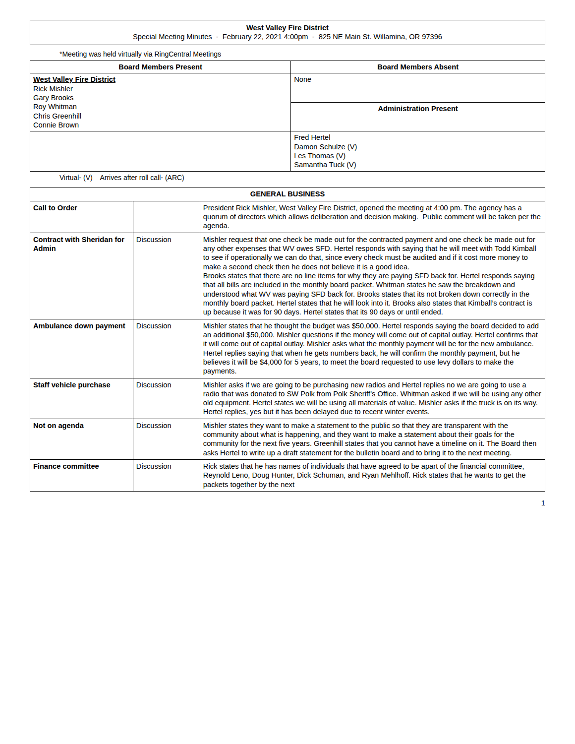West Valley Fire District
Special Meeting Minutes - February 22, 2021 4:00pm - 825 NE Main St. Willamina, OR 97396
*Meeting was held virtually via RingCentral Meetings
| Board Members Present | Board Members Absent |
| --- | --- |
| West Valley Fire District Rick Mishler Gary Brooks Roy Whitman Chris Greenhill Connie Brown | None |
| Administration Present |
| | Fred Hertel Damon Schulze (V) Les Thomas (V) Samantha Tuck (V) |
Virtual- (V) Arrives after roll call- (ARC)
| GENERAL BUSINESS |
| --- |
| Call to Order | | President Rick Mishler, West Valley Fire District, opened the meeting at 4:00 pm. The agency has a quorum of directors which allows deliberation and decision making. Public comment will be taken per the agenda. |
| Contract with Sheridan for Admin | Discussion | Mishler request that one check be made out for the contracted payment and one check be made out for any other expenses that WV owes SFD. Hertel responds with saying that he will meet with Todd Kimball to see if operationally we can do that, since every check must be audited and if it cost more money to make a second check then he does not believe it is a good idea. Brooks states that there are no line items for why they are paying SFD back for. Hertel responds saying that all bills are included in the monthly board packet. Whitman states he saw the breakdown and understood what WV was paying SFD back for. Brooks states that its not broken down correctly in the monthly board packet. Hertel states that he will look into it. Brooks also states that Kimball’s contract is up because it was for 90 days. Hertel states that its 90 days or until ended. |
| Ambulance down payment | Discussion | Mishler states that he thought the budget was $50,000. Hertel responds saying the board decided to add an additional $50,000. Mishler questions if the money will come out of capital outlay. Hertel confirms that it will come out of capital outlay. Mishler asks what the monthly payment will be for the new ambulance. Hertel replies saying that when he gets numbers back, he will confirm the monthly payment, but he believes it will be $4,000 for 5 years, to meet the board requested to use levy dollars to make the payments. |
| Staff vehicle purchase | Discussion | Mishler asks if we are going to be purchasing new radios and Hertel replies no we are going to use a radio that was donated to SW Polk from Polk Sheriff’s Office. Whitman asked if we will be using any other old equipment. Hertel states we will be using all materials of value. Mishler asks if the truck is on its way. Hertel replies, yes but it has been delayed due to recent winter events. |
| Not on agenda | Discussion | Mishler states they want to make a statement to the public so that they are transparent with the community about what is happening, and they want to make a statement about their goals for the community for the next five years. Greenhill states that you cannot have a timeline on it. The Board then asks Hertel to write up a draft statement for the bulletin board and to bring it to the next meeting. |
| Finance committee | Discussion | Rick states that he has names of individuals that have agreed to be apart of the financial committee, Reynold Leno, Doug Hunter, Dick Schuman, and Ryan Mehlhoff. Rick states that he wants to get the packets together by the next |
1